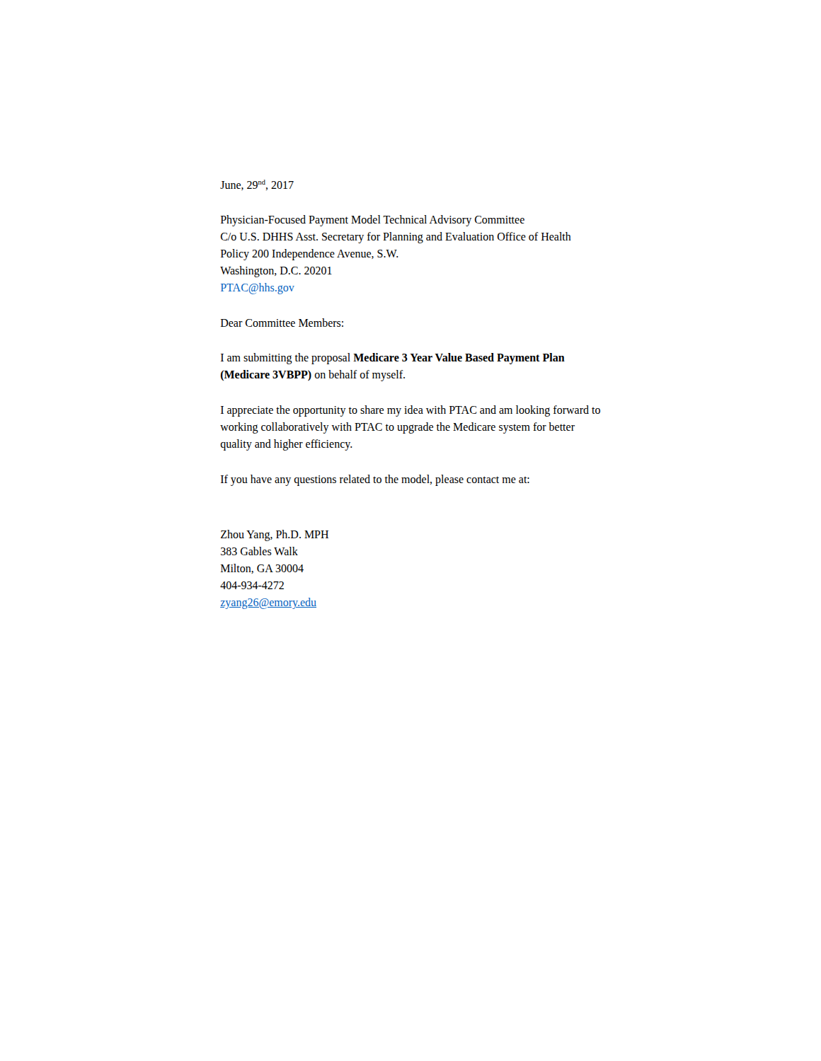June, 29nd, 2017
Physician-Focused Payment Model Technical Advisory Committee C/o U.S. DHHS Asst. Secretary for Planning and Evaluation Office of Health Policy 200 Independence Avenue, S.W. Washington, D.C. 20201 PTAC@hhs.gov
Dear Committee Members:
I am submitting the proposal Medicare 3 Year Value Based Payment Plan (Medicare 3VBPP) on behalf of myself.
I appreciate the opportunity to share my idea with PTAC and am looking forward to working collaboratively with PTAC to upgrade the Medicare system for better quality and higher efficiency.
If you have any questions related to the model, please contact me at:
Zhou Yang, Ph.D. MPH 383 Gables Walk Milton, GA 30004 404-934-4272 zyang26@emory.edu